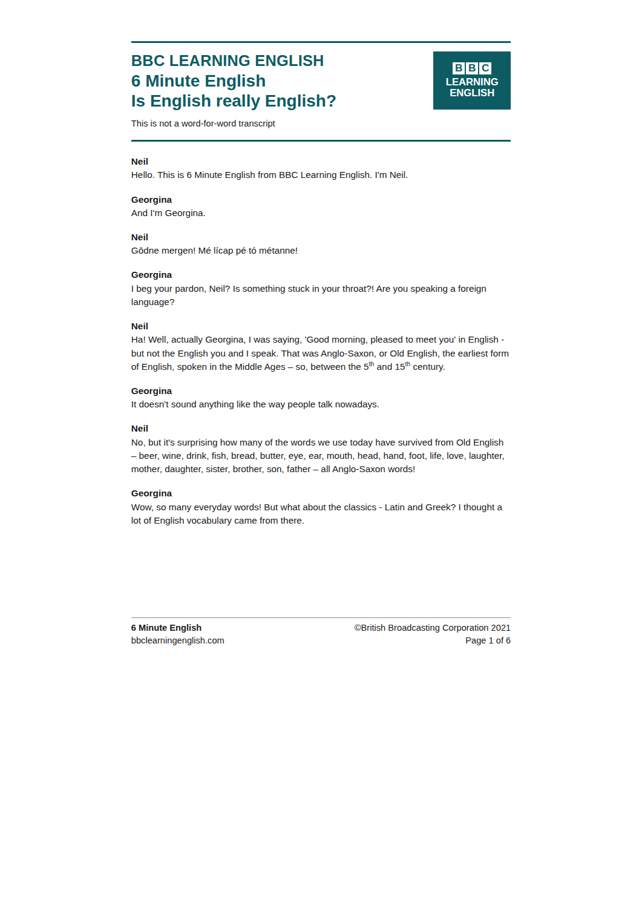BBC LEARNING ENGLISH
6 Minute English
Is English really English?
This is not a word-for-word transcript
BBC
LEARNING
ENGLISH
Neil
Hello. This is 6 Minute English from BBC Learning English. I'm Neil.
Georgina
And I'm Georgina.
Neil
Gōdne mergen! Mé lícap pé tó métanne!
Georgina
I beg your pardon, Neil? Is something stuck in your throat?! Are you speaking a foreign language?
Neil
Ha! Well, actually Georgina, I was saying, 'Good morning, pleased to meet you' in English - but not the English you and I speak. That was Anglo-Saxon, or Old English, the earliest form of English, spoken in the Middle Ages – so, between the 5th and 15th century.
Georgina
It doesn't sound anything like the way people talk nowadays.
Neil
No, but it's surprising how many of the words we use today have survived from Old English – beer, wine, drink, fish, bread, butter, eye, ear, mouth, head, hand, foot, life, love, laughter, mother, daughter, sister, brother, son, father – all Anglo-Saxon words!
Georgina
Wow, so many everyday words! But what about the classics - Latin and Greek? I thought a lot of English vocabulary came from there.
6 Minute English
bbclearningenglish.com
©British Broadcasting Corporation 2021
Page 1 of 6